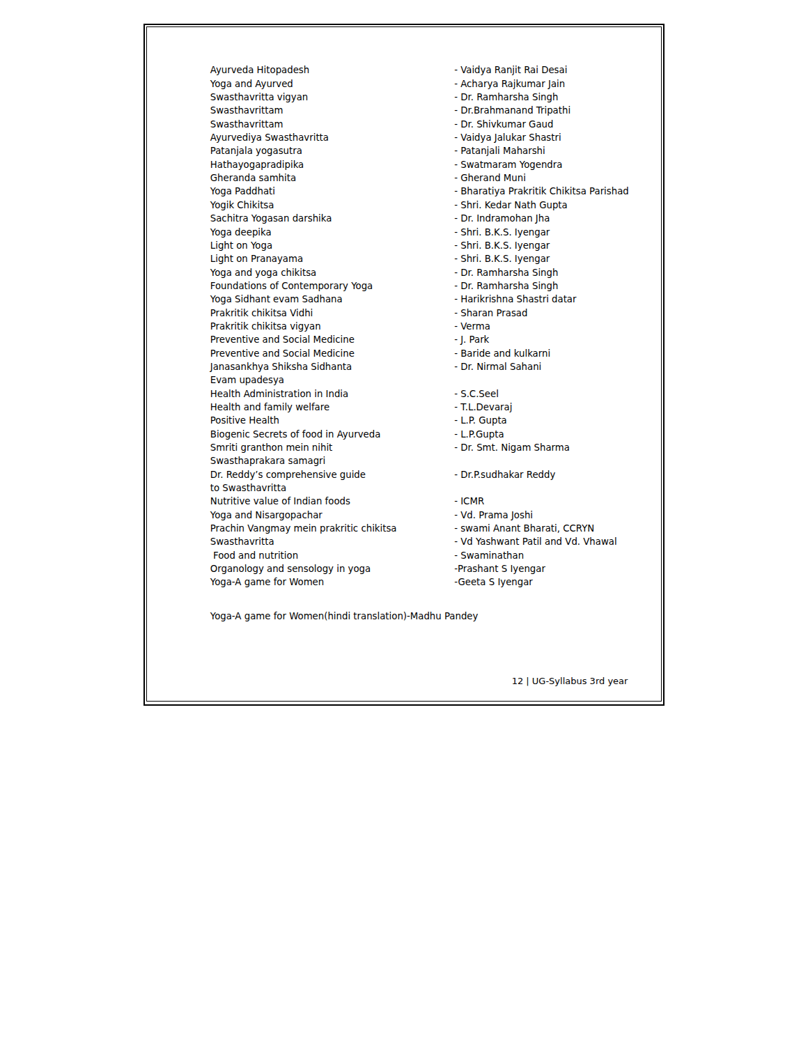| Ayurveda Hitopadesh | - Vaidya Ranjit Rai Desai |
| Yoga and Ayurved | - Acharya Rajkumar Jain |
| Swasthavritta vigyan | - Dr. Ramharsha Singh |
| Swasthavrittam | - Dr.Brahmanand Tripathi |
| Swasthavrittam | - Dr. Shivkumar Gaud |
| Ayurvediya Swasthavritta | - Vaidya Jalukar Shastri |
| Patanjala yogasutra | - Patanjali Maharshi |
| Hathayogapradipika | - Swatmaram Yogendra |
| Gheranda samhita | - Gherand Muni |
| Yoga Paddhati | - Bharatiya Prakritik Chikitsa Parishad |
| Yogik Chikitsa | - Shri. Kedar Nath Gupta |
| Sachitra Yogasan darshika | - Dr. Indramohan Jha |
| Yoga deepika | - Shri. B.K.S. Iyengar |
| Light on Yoga | - Shri. B.K.S. Iyengar |
| Light on Pranayama | - Shri. B.K.S. Iyengar |
| Yoga and yoga chikitsa | - Dr. Ramharsha Singh |
| Foundations of Contemporary Yoga | - Dr. Ramharsha Singh |
| Yoga Sidhant evam Sadhana | - Harikrishna Shastri datar |
| Prakritik chikitsa Vidhi | - Sharan Prasad |
| Prakritik chikitsa vigyan | - Verma |
| Preventive and Social Medicine | - J. Park |
| Preventive and Social Medicine | - Baride and kulkarni |
| Janasankhya Shiksha Sidhanta | - Dr. Nirmal Sahani |
| Evam upadesya | |
| Health Administration in India | - S.C.Seel |
| Health and family welfare | - T.L.Devaraj |
| Positive Health | - L.P. Gupta |
| Biogenic Secrets of food in Ayurveda | - L.P.Gupta |
| Smriti granthon mein nihit | - Dr. Smt. Nigam Sharma |
| Swasthaprakara samagri | |
| Dr. Reddy’s comprehensive guide | - Dr.P.sudhakar Reddy |
| to Swasthavritta | |
| Nutritive value of Indian foods | - ICMR |
| Yoga and Nisargopachar | - Vd. Prama Joshi |
| Prachin Vangmay mein prakritic chikitsa | - swami Anant Bharati, CCRYN |
| Swasthavritta | - Vd Yashwant Patil and Vd. Vhawal |
| Food and nutrition | - Swaminathan |
| Organology and sensology in yoga | -Prashant S Iyengar |
| Yoga-A game for Women | -Geeta S Iyengar |
Yoga-A game for Women(hindi translation)-Madhu Pandey
12 | UG-Syllabus 3rd year